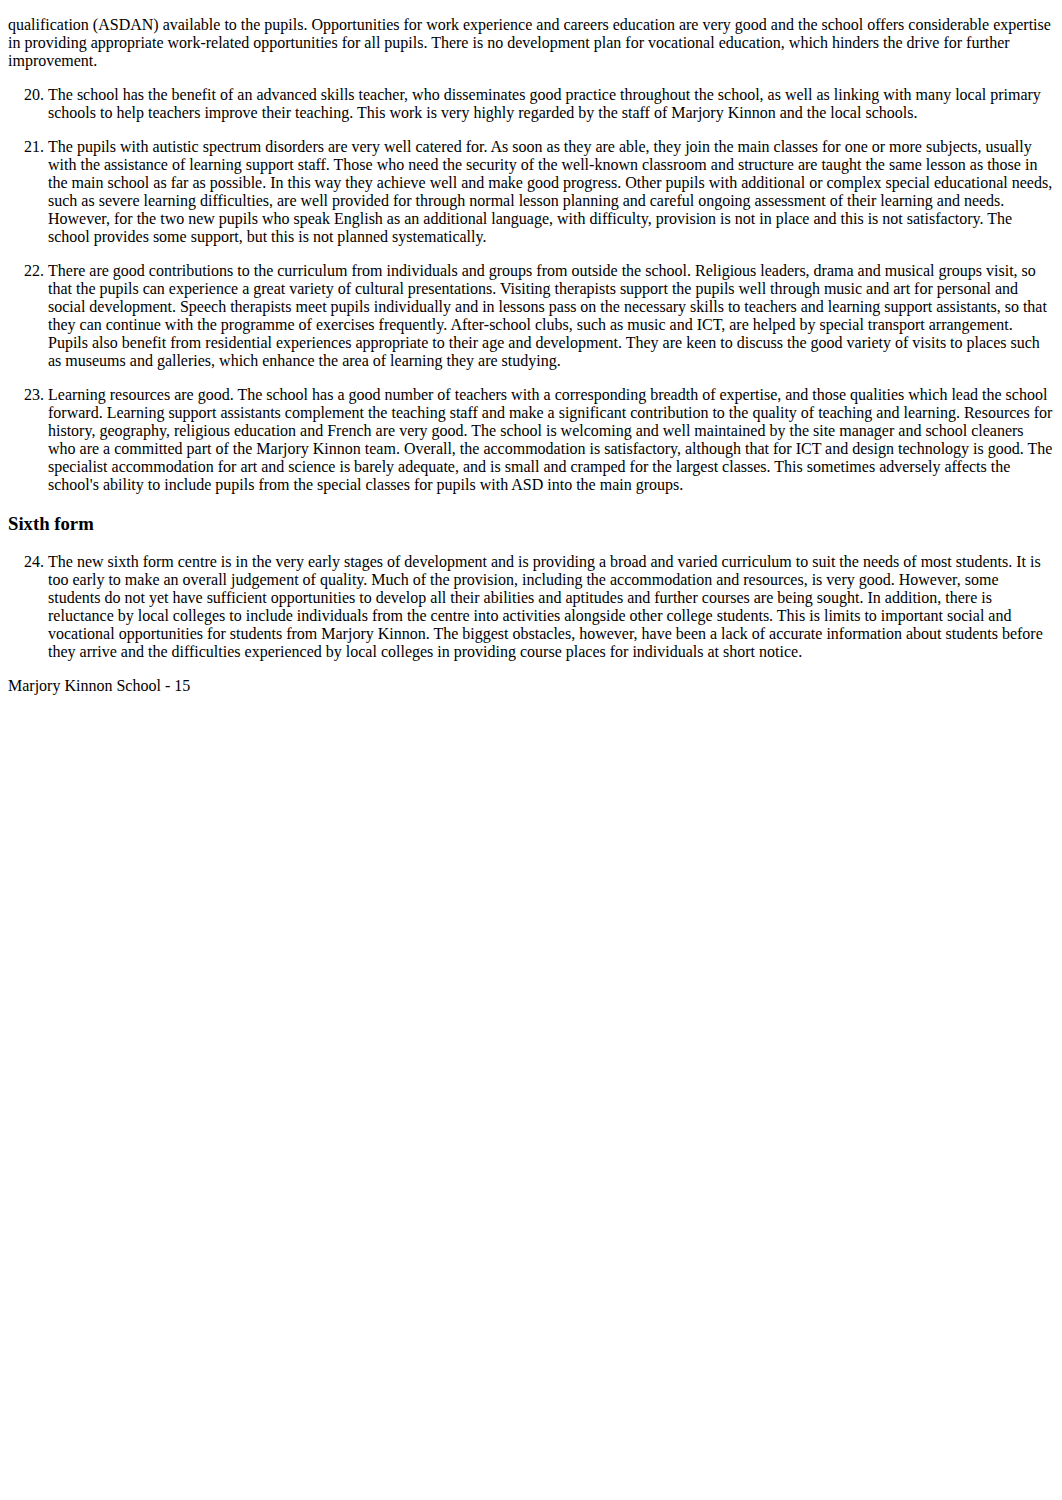qualification (ASDAN) available to the pupils. Opportunities for work experience and careers education are very good and the school offers considerable expertise in providing appropriate work-related opportunities for all pupils. There is no development plan for vocational education, which hinders the drive for further improvement.
The school has the benefit of an advanced skills teacher, who disseminates good practice throughout the school, as well as linking with many local primary schools to help teachers improve their teaching. This work is very highly regarded by the staff of Marjory Kinnon and the local schools.
The pupils with autistic spectrum disorders are very well catered for. As soon as they are able, they join the main classes for one or more subjects, usually with the assistance of learning support staff. Those who need the security of the well-known classroom and structure are taught the same lesson as those in the main school as far as possible. In this way they achieve well and make good progress. Other pupils with additional or complex special educational needs, such as severe learning difficulties, are well provided for through normal lesson planning and careful ongoing assessment of their learning and needs. However, for the two new pupils who speak English as an additional language, with difficulty, provision is not in place and this is not satisfactory. The school provides some support, but this is not planned systematically.
There are good contributions to the curriculum from individuals and groups from outside the school. Religious leaders, drama and musical groups visit, so that the pupils can experience a great variety of cultural presentations. Visiting therapists support the pupils well through music and art for personal and social development. Speech therapists meet pupils individually and in lessons pass on the necessary skills to teachers and learning support assistants, so that they can continue with the programme of exercises frequently. After-school clubs, such as music and ICT, are helped by special transport arrangement. Pupils also benefit from residential experiences appropriate to their age and development. They are keen to discuss the good variety of visits to places such as museums and galleries, which enhance the area of learning they are studying.
Learning resources are good. The school has a good number of teachers with a corresponding breadth of expertise, and those qualities which lead the school forward. Learning support assistants complement the teaching staff and make a significant contribution to the quality of teaching and learning. Resources for history, geography, religious education and French are very good. The school is welcoming and well maintained by the site manager and school cleaners who are a committed part of the Marjory Kinnon team. Overall, the accommodation is satisfactory, although that for ICT and design technology is good. The specialist accommodation for art and science is barely adequate, and is small and cramped for the largest classes. This sometimes adversely affects the school's ability to include pupils from the special classes for pupils with ASD into the main groups.
Sixth form
The new sixth form centre is in the very early stages of development and is providing a broad and varied curriculum to suit the needs of most students. It is too early to make an overall judgement of quality. Much of the provision, including the accommodation and resources, is very good. However, some students do not yet have sufficient opportunities to develop all their abilities and aptitudes and further courses are being sought. In addition, there is reluctance by local colleges to include individuals from the centre into activities alongside other college students. This is limits to important social and vocational opportunities for students from Marjory Kinnon. The biggest obstacles, however, have been a lack of accurate information about students before they arrive and the difficulties experienced by local colleges in providing course places for individuals at short notice.
Marjory Kinnon School - 15